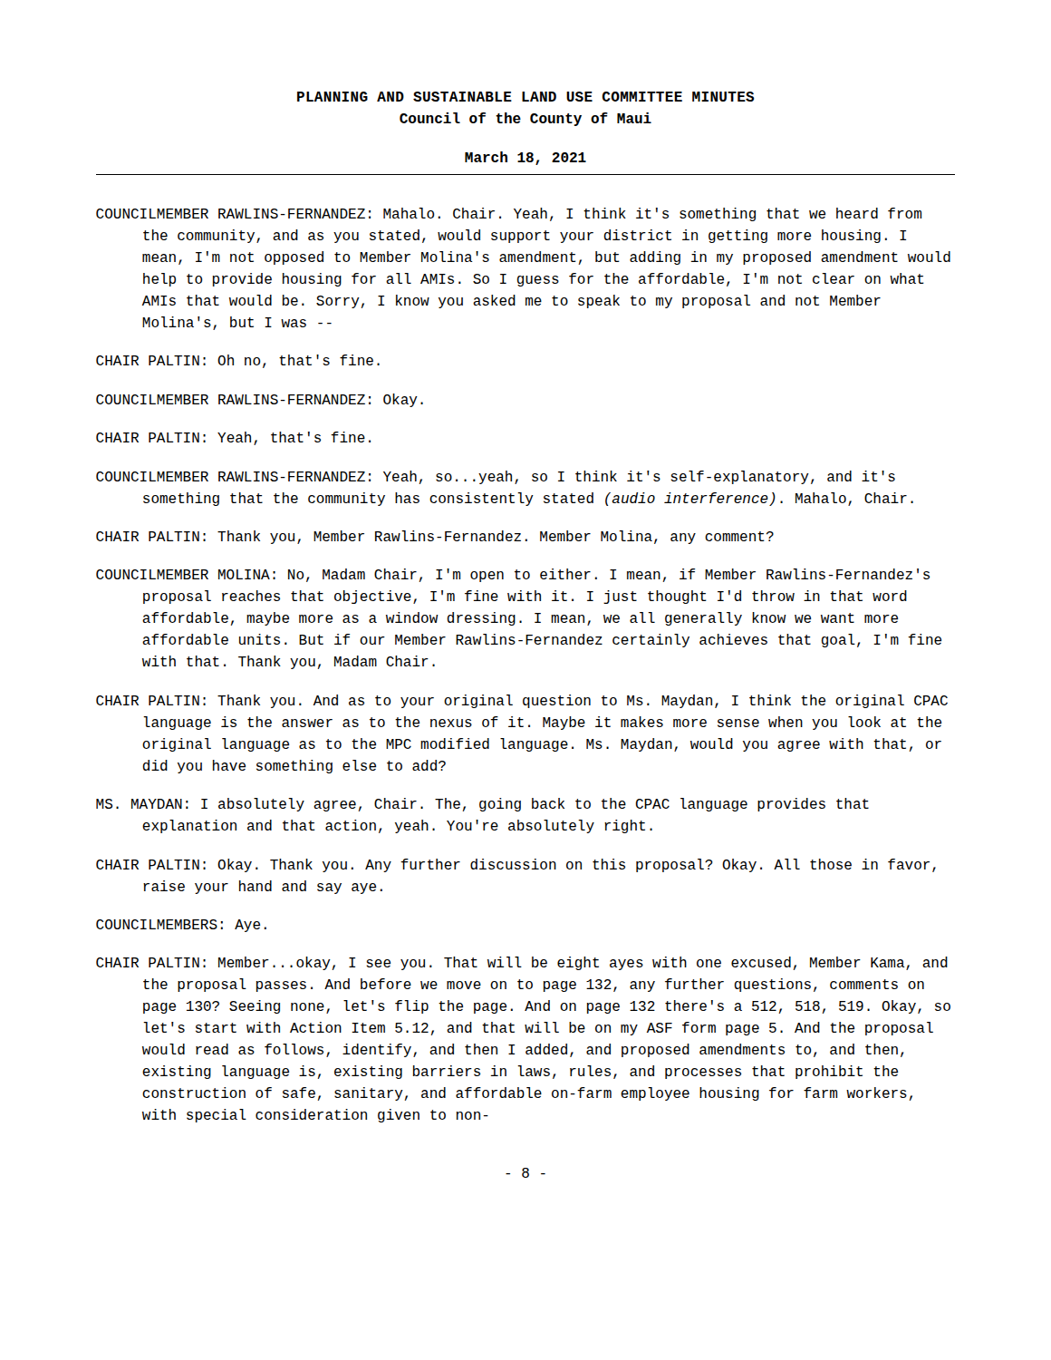PLANNING AND SUSTAINABLE LAND USE COMMITTEE MINUTES
Council of the County of Maui
March 18, 2021
COUNCILMEMBER RAWLINS-FERNANDEZ: Mahalo. Chair. Yeah, I think it's something that we heard from the community, and as you stated, would support your district in getting more housing. I mean, I'm not opposed to Member Molina's amendment, but adding in my proposed amendment would help to provide housing for all AMIs. So I guess for the affordable, I'm not clear on what AMIs that would be. Sorry, I know you asked me to speak to my proposal and not Member Molina's, but I was --
CHAIR PALTIN: Oh no, that's fine.
COUNCILMEMBER RAWLINS-FERNANDEZ: Okay.
CHAIR PALTIN: Yeah, that's fine.
COUNCILMEMBER RAWLINS-FERNANDEZ: Yeah, so...yeah, so I think it's self-explanatory, and it's something that the community has consistently stated (audio interference). Mahalo, Chair.
CHAIR PALTIN: Thank you, Member Rawlins-Fernandez. Member Molina, any comment?
COUNCILMEMBER MOLINA: No, Madam Chair, I'm open to either. I mean, if Member Rawlins-Fernandez's proposal reaches that objective, I'm fine with it. I just thought I'd throw in that word affordable, maybe more as a window dressing. I mean, we all generally know we want more affordable units. But if our Member Rawlins-Fernandez certainly achieves that goal, I'm fine with that. Thank you, Madam Chair.
CHAIR PALTIN: Thank you. And as to your original question to Ms. Maydan, I think the original CPAC language is the answer as to the nexus of it. Maybe it makes more sense when you look at the original language as to the MPC modified language. Ms. Maydan, would you agree with that, or did you have something else to add?
MS. MAYDAN: I absolutely agree, Chair. The, going back to the CPAC language provides that explanation and that action, yeah. You're absolutely right.
CHAIR PALTIN: Okay. Thank you. Any further discussion on this proposal? Okay. All those in favor, raise your hand and say aye.
COUNCILMEMBERS: Aye.
CHAIR PALTIN: Member...okay, I see you. That will be eight ayes with one excused, Member Kama, and the proposal passes. And before we move on to page 132, any further questions, comments on page 130? Seeing none, let's flip the page. And on page 132 there's a 512, 518, 519. Okay, so let's start with Action Item 5.12, and that will be on my ASF form page 5. And the proposal would read as follows, identify, and then I added, and proposed amendments to, and then, existing language is, existing barriers in laws, rules, and processes that prohibit the construction of safe, sanitary, and affordable on-farm employee housing for farm workers, with special consideration given to non-
- 8 -